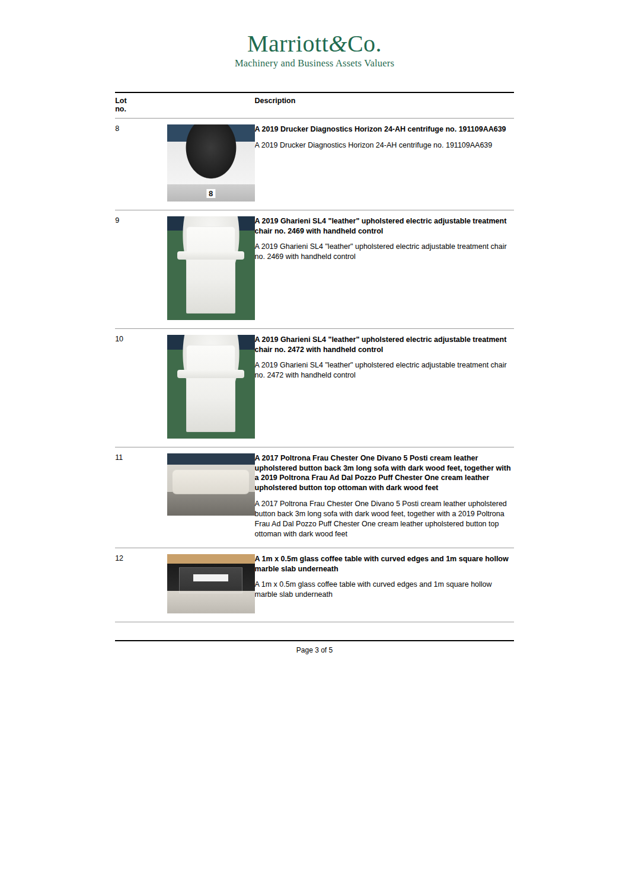Marriott&Co.
Machinery and Business Assets Valuers
| Lot no. | | Description |
| --- | --- | --- |
| 8 | | A 2019 Drucker Diagnostics Horizon 24-AH centrifuge no. 191109AA639 A 2019 Drucker Diagnostics Horizon 24-AH centrifuge no. 191109AA639 |
| 9 | | A 2019 Gharieni SL4 "leather" upholstered electric adjustable treatment chair no. 2469 with handheld control A 2019 Gharieni SL4 "leather" upholstered electric adjustable treatment chair no. 2469 with handheld control |
| 10 | | A 2019 Gharieni SL4 "leather" upholstered electric adjustable treatment chair no. 2472 with handheld control A 2019 Gharieni SL4 "leather" upholstered electric adjustable treatment chair no. 2472 with handheld control |
| 11 | | A 2017 Poltrona Frau Chester One Divano 5 Posti cream leather upholstered button back 3m long sofa with dark wood feet, together with a 2019 Poltrona Frau Ad Dal Pozzo Puff Chester One cream leather upholstered button top ottoman with dark wood feet A 2017 Poltrona Frau Chester One Divano 5 Posti cream leather upholstered button back 3m long sofa with dark wood feet, together with a 2019 Poltrona Frau Ad Dal Pozzo Puff Chester One cream leather upholstered button top ottoman with dark wood feet |
| 12 | | A 1m x 0.5m glass coffee table with curved edges and 1m square hollow marble slab underneath A 1m x 0.5m glass coffee table with curved edges and 1m square hollow marble slab underneath |
Page 3 of 5